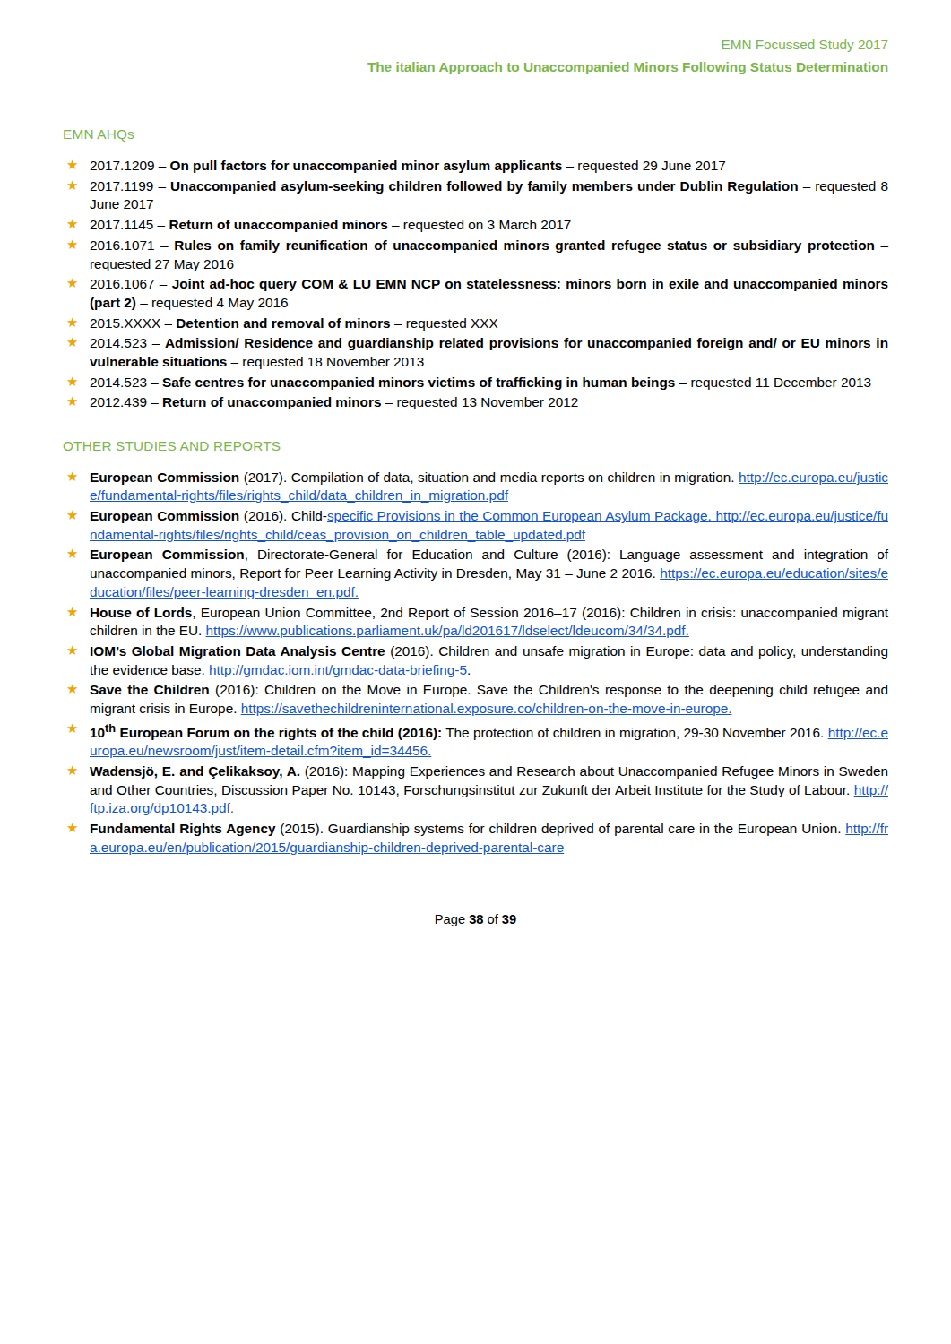EMN Focussed Study 2017
The italian Approach to Unaccompanied Minors Following Status Determination
EMN AHQs
2017.1209 – On pull factors for unaccompanied minor asylum applicants – requested 29 June 2017
2017.1199 – Unaccompanied asylum-seeking children followed by family members under Dublin Regulation – requested 8 June 2017
2017.1145 – Return of unaccompanied minors – requested on 3 March 2017
2016.1071 – Rules on family reunification of unaccompanied minors granted refugee status or subsidiary protection – requested 27 May 2016
2016.1067 – Joint ad-hoc query COM & LU EMN NCP on statelessness: minors born in exile and unaccompanied minors (part 2) – requested 4 May 2016
2015.XXXX – Detention and removal of minors – requested XXX
2014.523 – Admission/ Residence and guardianship related provisions for unaccompanied foreign and/ or EU minors in vulnerable situations – requested 18 November 2013
2014.523 – Safe centres for unaccompanied minors victims of trafficking in human beings – requested 11 December 2013
2012.439 – Return of unaccompanied minors – requested 13 November 2012
OTHER STUDIES AND REPORTS
European Commission (2017). Compilation of data, situation and media reports on children in migration. http://ec.europa.eu/justice/fundamental-rights/files/rights_child/data_children_in_migration.pdf
European Commission (2016). Child-specific Provisions in the Common European Asylum Package. http://ec.europa.eu/justice/fundamental-rights/files/rights_child/ceas_provision_on_children_table_updated.pdf
European Commission, Directorate-General for Education and Culture (2016): Language assessment and integration of unaccompanied minors, Report for Peer Learning Activity in Dresden, May 31 – June 2 2016. https://ec.europa.eu/education/sites/education/files/peer-learning-dresden_en.pdf.
House of Lords, European Union Committee, 2nd Report of Session 2016–17 (2016): Children in crisis: unaccompanied migrant children in the EU. https://www.publications.parliament.uk/pa/ld201617/ldselect/ldeucom/34/34.pdf.
IOM’s Global Migration Data Analysis Centre (2016). Children and unsafe migration in Europe: data and policy, understanding the evidence base. http://gmdac.iom.int/gmdac-data-briefing-5.
Save the Children (2016): Children on the Move in Europe. Save the Children's response to the deepening child refugee and migrant crisis in Europe. https://savethechildreninternational.exposure.co/children-on-the-move-in-europe.
10th European Forum on the rights of the child (2016): The protection of children in migration, 29-30 November 2016. http://ec.europa.eu/newsroom/just/item-detail.cfm?item_id=34456.
Wadensjö, E. and Çelikaksoy, A. (2016): Mapping Experiences and Research about Unaccompanied Refugee Minors in Sweden and Other Countries, Discussion Paper No. 10143, Forschungsinstitut zur Zukunft der Arbeit Institute for the Study of Labour. http://ftp.iza.org/dp10143.pdf.
Fundamental Rights Agency (2015). Guardianship systems for children deprived of parental care in the European Union. http://fra.europa.eu/en/publication/2015/guardianship-children-deprived-parental-care
Page 38 of 39